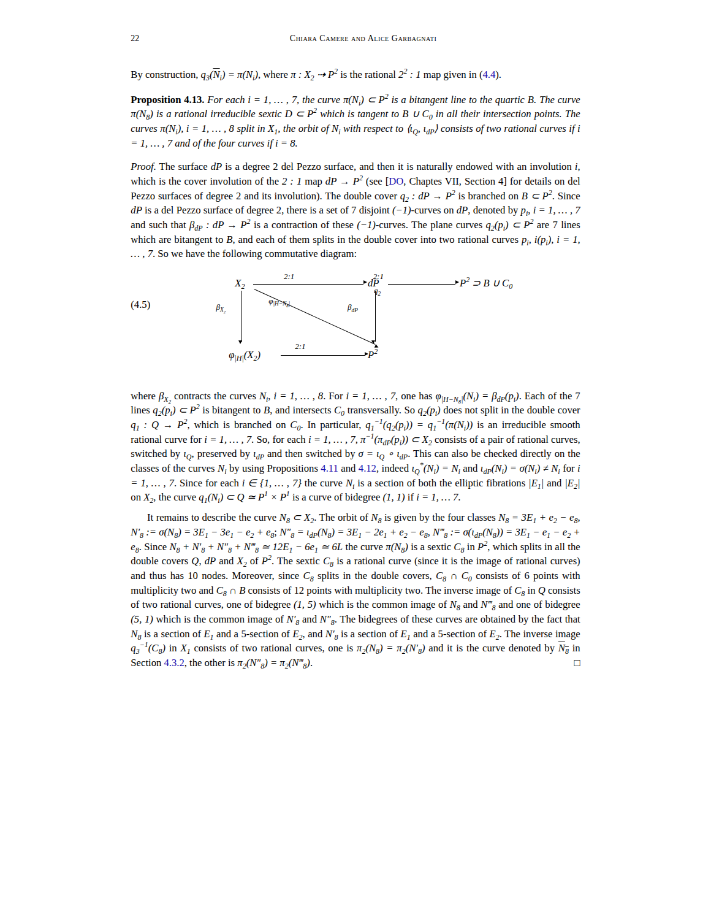22 Chiara Camere and Alice Garbagnati
By construction, q3(Ni) = π(Ni), where π : X2 ⇢ P2 is the rational 22 : 1 map given in (4.4).
Proposition 4.13. For each i = 1, … , 7, the curve π(Ni) ⊂ P2 is a bitangent line to the quartic B. The curve π(N8) is a rational irreducible sextic D ⊂ P2 which is tangent to B ∪ C0 in all their intersection points. The curves π(Ni), i = 1, … , 8 split in X1, the orbit of Ni with respect to ⟨ιQ, ιdP⟩ consists of two rational curves if i = 1, … , 7 and of the four curves if i = 8.
Proof. The surface dP is a degree 2 del Pezzo surface, and then it is naturally endowed with an involution i, which is the cover involution of the 2 : 1 map dP → P2 (see [DO, Chaptes VII, Section 4] for details on del Pezzo surfaces of degree 2 and its involution). The double cover q2 : dP → P2 is branched on B ⊂ P2. Since dP is a del Pezzo surface of degree 2, there is a set of 7 disjoint (−1)-curves on dP, denoted by pi, i = 1, … , 7 and such that βdP : dP → P2 is a contraction of these (−1)-curves. The plane curves q2(pi) ⊂ P2 are 7 lines which are bitangent to B, and each of them splits in the double cover into two rational curves pi, i(pi), i = 1, … , 7. So we have the following commutative diagram:
(4.5)
X2 dP P2 ⊃ B ∪ C0 φ|H|(X2) P2
2:1
2:1 q2
βX2
βdP
φ|H−N8|
2:1
where βX2 contracts the curves Ni, i = 1, … , 8. For i = 1, … , 7, one has φ|H−N8|(Ni) = βdP(pi). Each of the 7 lines q2(pi) ⊂ P2 is bitangent to B, and intersects C0 transversally. So q2(pi) does not split in the double cover q1 : Q → P2, which is branched on C0. In particular, q1−1(q2(pi)) = q1−1(π(Ni)) is an irreducible smooth rational curve for i = 1, … , 7. So, for each i = 1, … , 7, π−1(πdP(pi)) ⊂ X2 consists of a pair of rational curves, switched by ιQ, preserved by ιdP and then switched by σ = ιQ ∘ ιdP. This can also be checked directly on the classes of the curves Ni by using Propositions 4.11 and 4.12, indeed ιQ*(Ni) = Ni and ιdP(Ni) = σ(Ni) ≠ Ni for i = 1, … , 7. Since for each i ∈ {1, … , 7} the curve Ni is a section of both the elliptic fibrations |E1| and |E2| on X2, the curve q1(Ni) ⊂ Q ≃ P1 × P1 is a curve of bidegree (1, 1) if i = 1, … 7.
It remains to describe the curve N8 ⊂ X2. The orbit of N8 is given by the four classes N8 = 3E1 + e2 − e8, N′8 := σ(N8) = 3E1 − 3e1 − e2 + e8; N″8 = ιdP(N8) = 3E1 − 2e1 + e2 − e8, N‴8 := σ(ιdP(N8)) = 3E1 − e1 − e2 + e8. Since N8 + N′8 + N″8 + N‴8 ≃ 12E1 − 6e1 ≃ 6L the curve π(N8) is a sextic C8 in P2, which splits in all the double covers Q, dP and X2 of P2. The sextic C8 is a rational curve (since it is the image of rational curves) and thus has 10 nodes. Moreover, since C8 splits in the double covers, C8 ∩ C0 consists of 6 points with multiplicity two and C8 ∩ B consists of 12 points with multiplicity two. The inverse image of C8 in Q consists of two rational curves, one of bidegree (1, 5) which is the common image of N8 and N‴8 and one of bidegree (5, 1) which is the common image of N′8 and N″8. The bidegrees of these curves are obtained by the fact that N8 is a section of E1 and a 5-section of E2, and N′8 is a section of E1 and a 5-section of E2. The inverse image q3−1(C8) in X1 consists of two rational curves, one is π2(N8) = π2(N′8) and it is the curve denoted by N8 in Section 4.3.2, the other is π2(N″8) = π2(N‴8).□